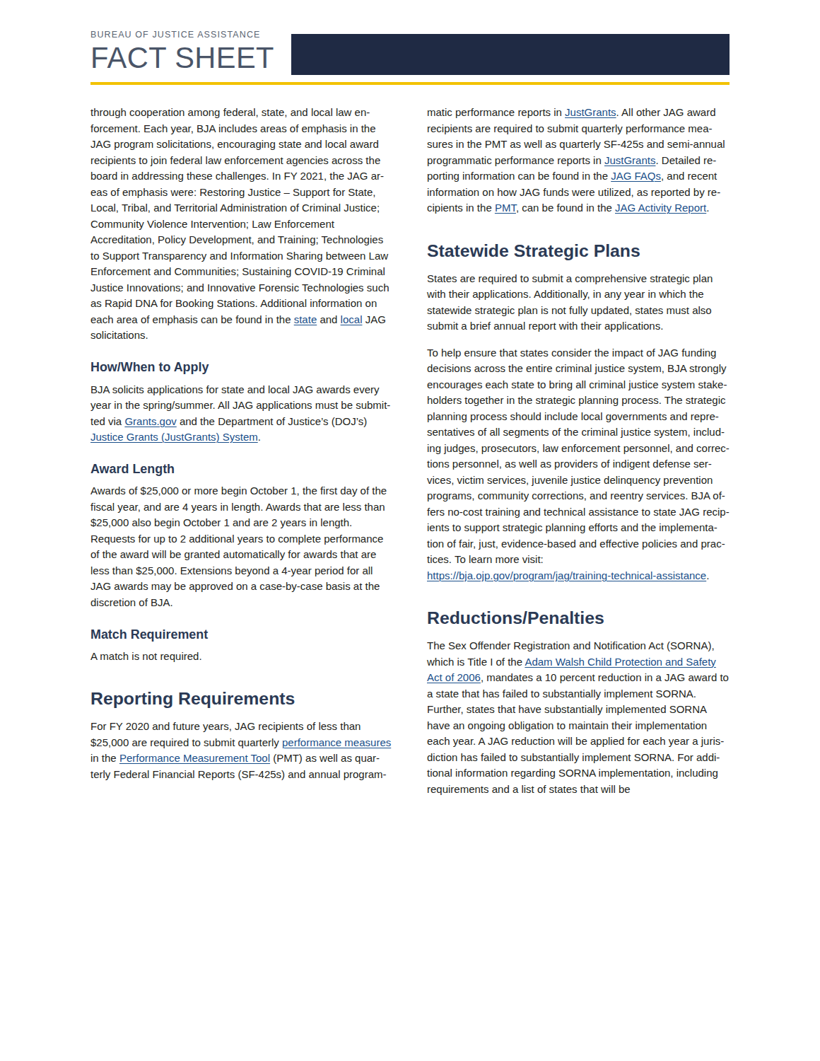Bureau of Justice Assistance
Fact Sheet
through cooperation among federal, state, and local law enforcement. Each year, BJA includes areas of emphasis in the JAG program solicitations, encouraging state and local award recipients to join federal law enforcement agencies across the board in addressing these challenges. In FY 2021, the JAG areas of emphasis were: Restoring Justice – Support for State, Local, Tribal, and Territorial Administration of Criminal Justice; Community Violence Intervention; Law Enforcement Accreditation, Policy Development, and Training; Technologies to Support Transparency and Information Sharing between Law Enforcement and Communities; Sustaining COVID-19 Criminal Justice Innovations; and Innovative Forensic Technologies such as Rapid DNA for Booking Stations. Additional information on each area of emphasis can be found in the state and local JAG solicitations.
How/When to Apply
BJA solicits applications for state and local JAG awards every year in the spring/summer. All JAG applications must be submitted via Grants.gov and the Department of Justice’s (DOJ’s) Justice Grants (JustGrants) System.
Award Length
Awards of $25,000 or more begin October 1, the first day of the fiscal year, and are 4 years in length. Awards that are less than $25,000 also begin October 1 and are 2 years in length. Requests for up to 2 additional years to complete performance of the award will be granted automatically for awards that are less than $25,000. Extensions beyond a 4-year period for all JAG awards may be approved on a case-by-case basis at the discretion of BJA.
Match Requirement
A match is not required.
Reporting Requirements
For FY 2020 and future years, JAG recipients of less than $25,000 are required to submit quarterly performance measures in the Performance Measurement Tool (PMT) as well as quarterly Federal Financial Reports (SF-425s) and annual programmatic performance reports in JustGrants. All other JAG award recipients are required to submit quarterly performance measures in the PMT as well as quarterly SF-425s and semi-annual programmatic performance reports in JustGrants. Detailed reporting information can be found in the JAG FAQs, and recent information on how JAG funds were utilized, as reported by recipients in the PMT, can be found in the JAG Activity Report.
Statewide Strategic Plans
States are required to submit a comprehensive strategic plan with their applications. Additionally, in any year in which the statewide strategic plan is not fully updated, states must also submit a brief annual report with their applications.
To help ensure that states consider the impact of JAG funding decisions across the entire criminal justice system, BJA strongly encourages each state to bring all criminal justice system stakeholders together in the strategic planning process. The strategic planning process should include local governments and representatives of all segments of the criminal justice system, including judges, prosecutors, law enforcement personnel, and corrections personnel, as well as providers of indigent defense services, victim services, juvenile justice delinquency prevention programs, community corrections, and reentry services. BJA offers no-cost training and technical assistance to state JAG recipients to support strategic planning efforts and the implementation of fair, just, evidence-based and effective policies and practices. To learn more visit: https://bja.ojp.gov/program/jag/training-technical-assistance.
Reductions/Penalties
The Sex Offender Registration and Notification Act (SORNA), which is Title I of the Adam Walsh Child Protection and Safety Act of 2006, mandates a 10 percent reduction in a JAG award to a state that has failed to substantially implement SORNA. Further, states that have substantially implemented SORNA have an ongoing obligation to maintain their implementation each year. A JAG reduction will be applied for each year a jurisdiction has failed to substantially implement SORNA. For additional information regarding SORNA implementation, including requirements and a list of states that will be